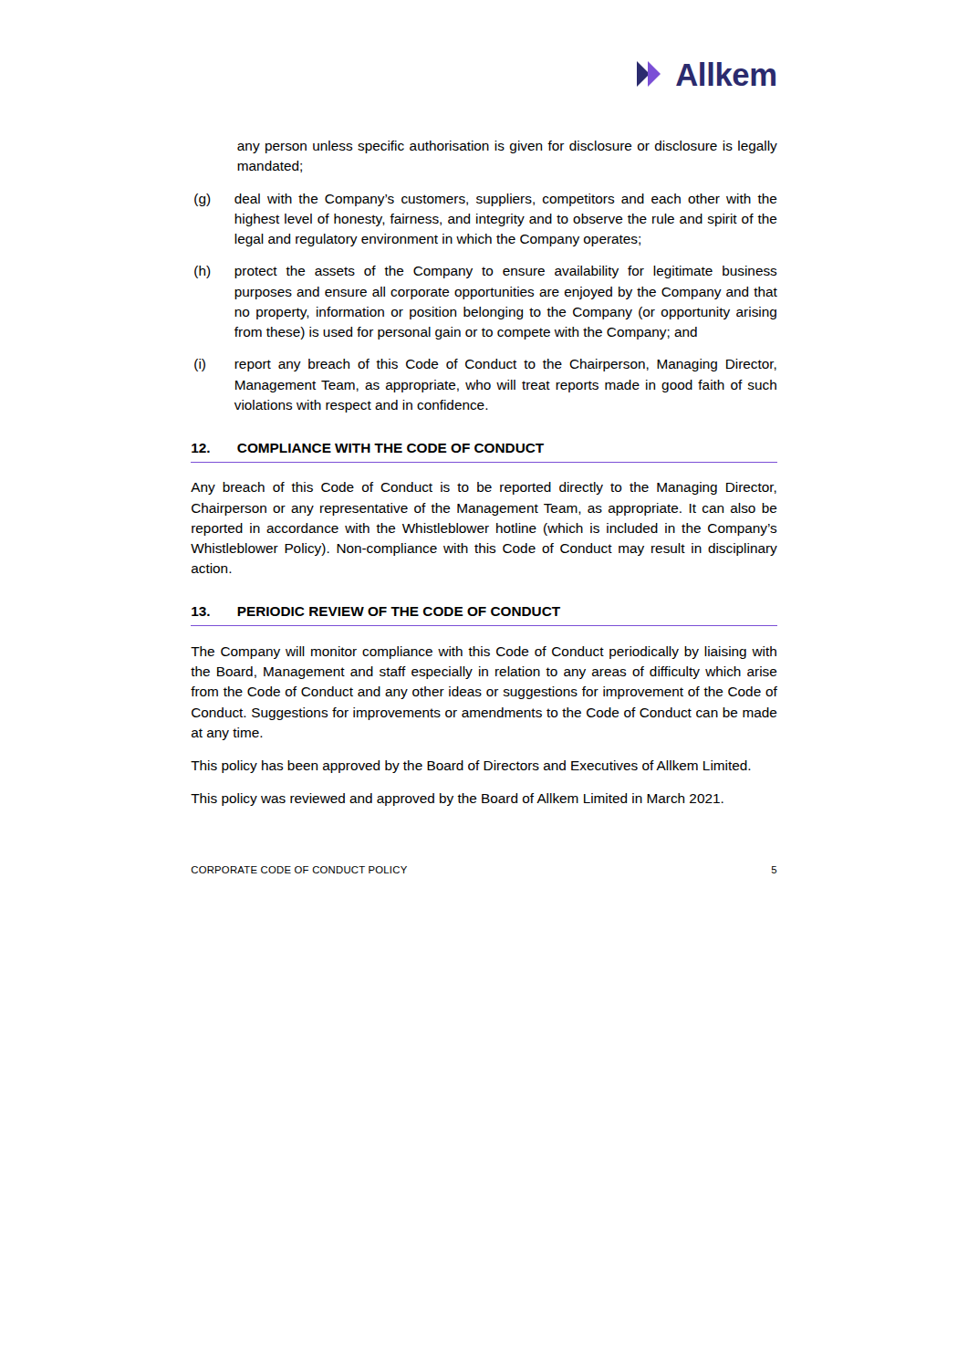Allkem
any person unless specific authorisation is given for disclosure or disclosure is legally mandated;
(g) deal with the Company’s customers, suppliers, competitors and each other with the highest level of honesty, fairness, and integrity and to observe the rule and spirit of the legal and regulatory environment in which the Company operates;
(h) protect the assets of the Company to ensure availability for legitimate business purposes and ensure all corporate opportunities are enjoyed by the Company and that no property, information or position belonging to the Company (or opportunity arising from these) is used for personal gain or to compete with the Company; and
(i) report any breach of this Code of Conduct to the Chairperson, Managing Director, Management Team, as appropriate, who will treat reports made in good faith of such violations with respect and in confidence.
12. Compliance with the Code of Conduct
Any breach of this Code of Conduct is to be reported directly to the Managing Director, Chairperson or any representative of the Management Team, as appropriate. It can also be reported in accordance with the Whistleblower hotline (which is included in the Company’s Whistleblower Policy). Non-compliance with this Code of Conduct may result in disciplinary action.
13. Periodic Review of the Code of Conduct
The Company will monitor compliance with this Code of Conduct periodically by liaising with the Board, Management and staff especially in relation to any areas of difficulty which arise from the Code of Conduct and any other ideas or suggestions for improvement of the Code of Conduct. Suggestions for improvements or amendments to the Code of Conduct can be made at any time.
This policy has been approved by the Board of Directors and Executives of Allkem Limited.
This policy was reviewed and approved by the Board of Allkem Limited in March 2021.
Corporate Code of Conduct Policy 5